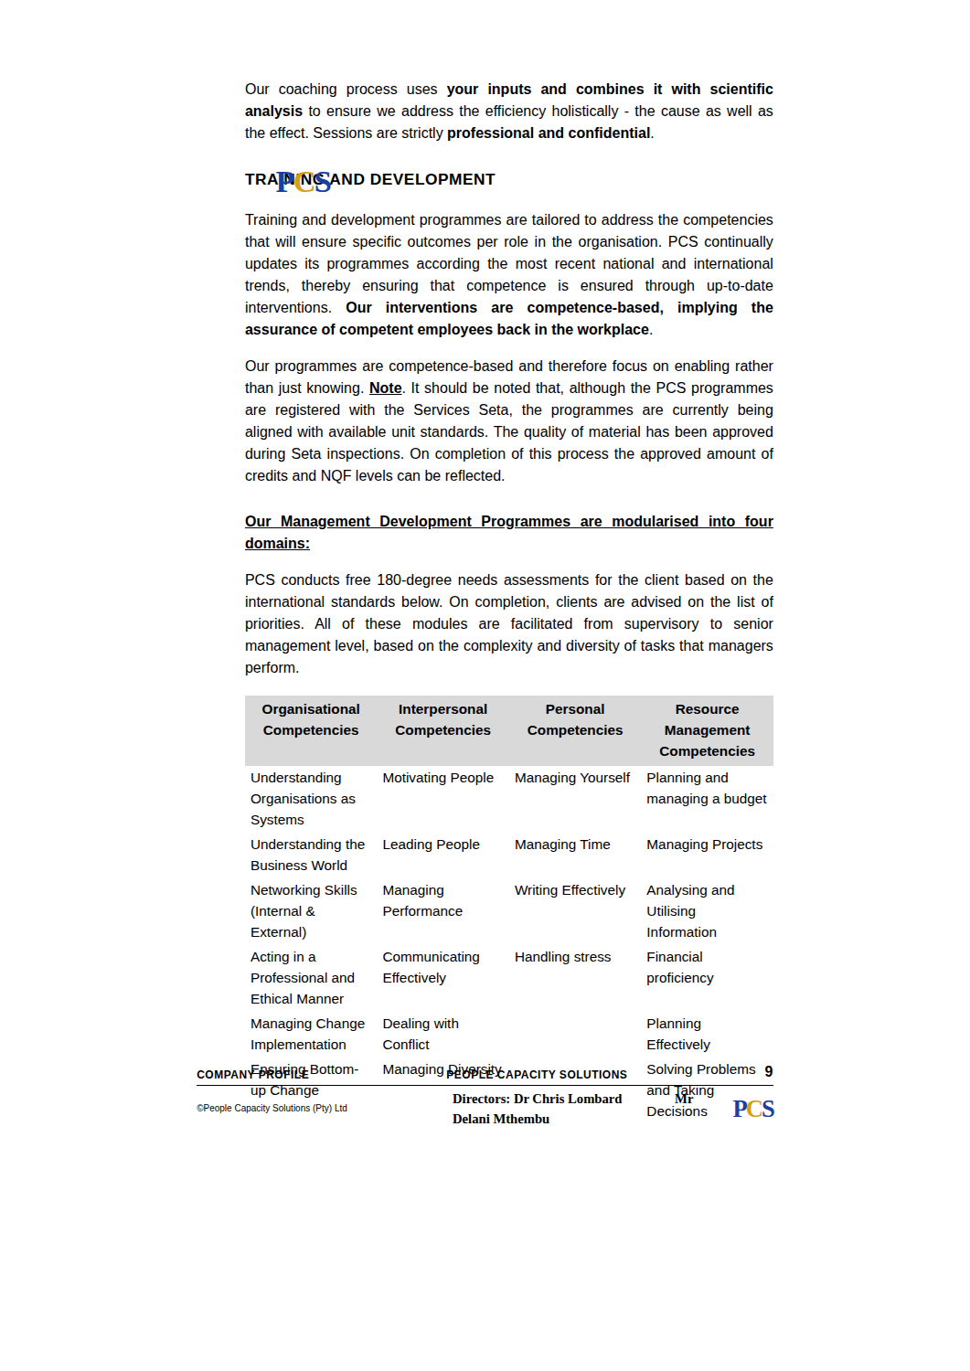Our coaching process uses your inputs and combines it with scientific analysis to ensure we address the efficiency holistically - the cause as well as the effect. Sessions are strictly professional and confidential.
PCS
TRAINING AND DEVELOPMENT
Training and development programmes are tailored to address the competencies that will ensure specific outcomes per role in the organisation. PCS continually updates its programmes according the most recent national and international trends, thereby ensuring that competence is ensured through up-to-date interventions. Our interventions are competence-based, implying the assurance of competent employees back in the workplace.
Our programmes are competence-based and therefore focus on enabling rather than just knowing. Note. It should be noted that, although the PCS programmes are registered with the Services Seta, the programmes are currently being aligned with available unit standards. The quality of material has been approved during Seta inspections. On completion of this process the approved amount of credits and NQF levels can be reflected.
Our Management Development Programmes are modularised into four domains:
PCS conducts free 180-degree needs assessments for the client based on the international standards below. On completion, clients are advised on the list of priorities. All of these modules are facilitated from supervisory to senior management level, based on the complexity and diversity of tasks that managers perform.
| Organisational Competencies | Interpersonal Competencies | Personal Competencies | Resource Management Competencies |
| --- | --- | --- | --- |
| Understanding Organisations as Systems | Motivating People | Managing Yourself | Planning and managing a budget |
| Understanding the Business World | Leading People | Managing Time | Managing Projects |
| Networking Skills (Internal & External) | Managing Performance | Writing Effectively | Analysing and Utilising Information |
| Acting in a Professional and Ethical Manner | Communicating Effectively | Handling stress | Financial proficiency |
| Managing Change Implementation | Dealing with Conflict | | Planning Effectively |
| Ensuring Bottom-up Change | Managing Diversity | | Solving Problems and Taking Decisions |
COMPANY PROFILE
PEOPLE CAPACITY SOLUTIONS
9
©People Capacity Solutions (Pty) Ltd
Directors: Dr Chris Lombard Mr Delani Mthembu
PCS